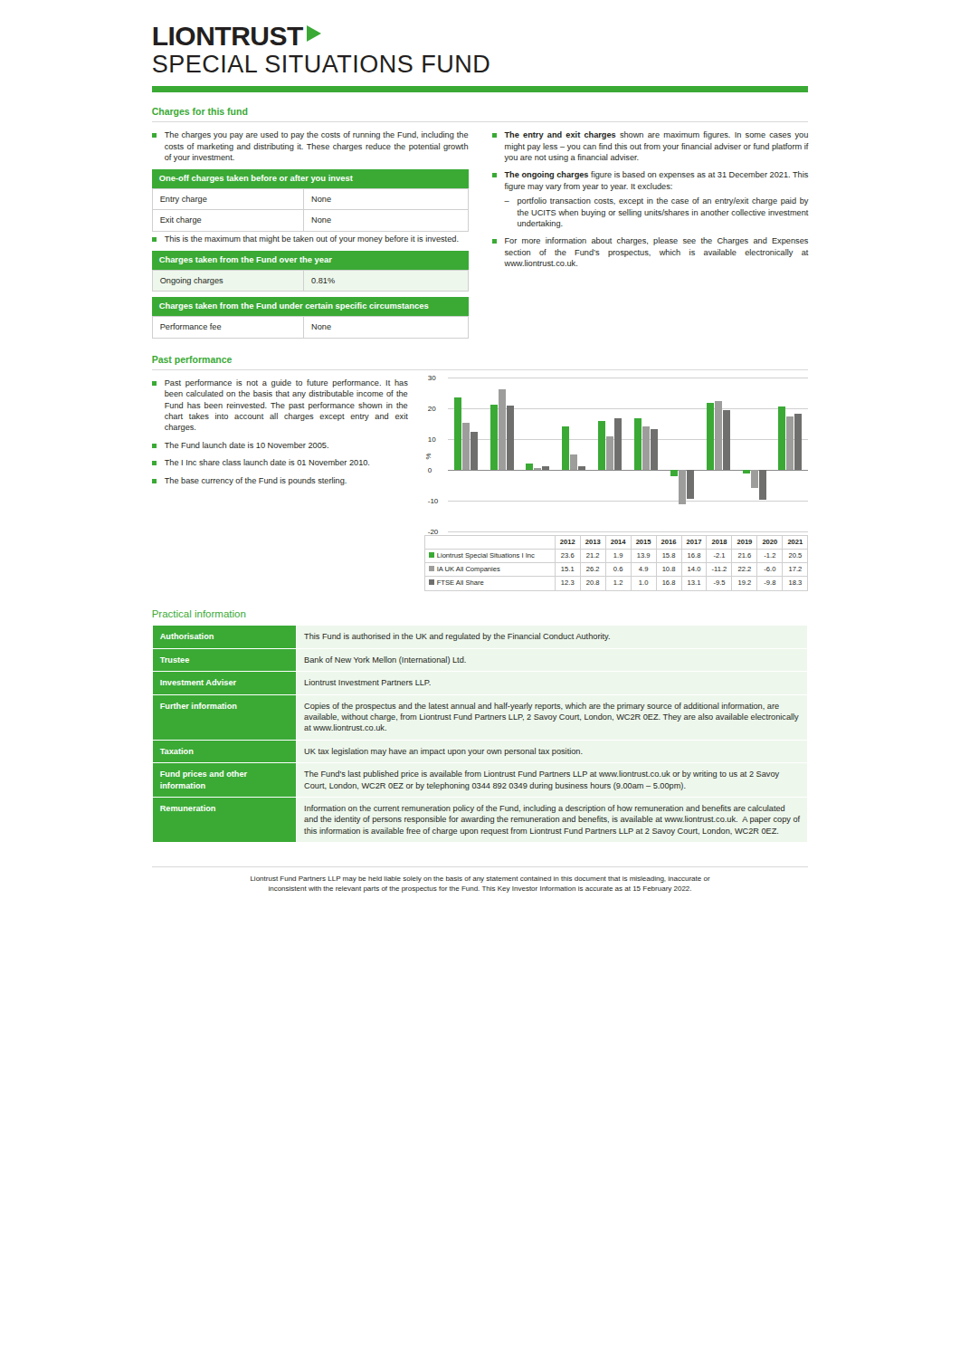LIONTRUST
SPECIAL SITUATIONS FUND
Charges for this fund
The charges you pay are used to pay the costs of running the Fund, including the costs of marketing and distributing it. These charges reduce the potential growth of your investment.
One-off charges taken before or after you invest
| Entry charge | None |
| Exit charge | None |
This is the maximum that might be taken out of your money before it is invested.
Charges taken from the Fund over the year
| Ongoing charges | 0.81% |
Charges taken from the Fund under certain specific circumstances
| Performance fee | None |
The entry and exit charges shown are maximum figures. In some cases you might pay less – you can find this out from your financial adviser or fund platform if you are not using a financial adviser.
The ongoing charges figure is based on expenses as at 31 December 2021. This figure may vary from year to year. It excludes:
portfolio transaction costs, except in the case of an entry/exit charge paid by the UCITS when buying or selling units/shares in another collective investment undertaking.
For more information about charges, please see the Charges and Expenses section of the Fund’s prospectus, which is available electronically at www.liontrust.co.uk.
Past performance
Past performance is not a guide to future performance. It has been calculated on the basis that any distributable income of the Fund has been reinvested. The past performance shown in the chart takes into account all charges except entry and exit charges.
The Fund launch date is 10 November 2005.
The I Inc share class launch date is 01 November 2010.
The base currency of the Fund is pounds sterling.
%
30
20
10
0
-10
-20
| | 2012 | 2013 | 2014 | 2015 | 2016 | 2017 | 2018 | 2019 | 2020 | 2021 |
| --- | --- | --- | --- | --- | --- | --- | --- | --- | --- | --- |
| Liontrust Special Situations I Inc | 23.6 | 21.2 | 1.9 | 13.9 | 15.8 | 16.8 | -2.1 | 21.6 | -1.2 | 20.5 |
| IA UK All Companies | 15.1 | 26.2 | 0.6 | 4.9 | 10.8 | 14.0 | -11.2 | 22.2 | -6.0 | 17.2 |
| FTSE All Share | 12.3 | 20.8 | 1.2 | 1.0 | 16.8 | 13.1 | -9.5 | 19.2 | -9.8 | 18.3 |
Practical information
| Authorisation | This Fund is authorised in the UK and regulated by the Financial Conduct Authority. |
| Trustee | Bank of New York Mellon (International) Ltd. |
| Investment Adviser | Liontrust Investment Partners LLP. |
| Further information | Copies of the prospectus and the latest annual and half-yearly reports, which are the primary source of additional information, are available, without charge, from Liontrust Fund Partners LLP, 2 Savoy Court, London, WC2R 0EZ. They are also available electronically at www.liontrust.co.uk. |
| Taxation | UK tax legislation may have an impact upon your own personal tax position. |
| Fund prices and other information | The Fund's last published price is available from Liontrust Fund Partners LLP at www.liontrust.co.uk or by writing to us at 2 Savoy Court, London, WC2R 0EZ or by telephoning 0344 892 0349 during business hours (9.00am – 5.00pm). |
| Remuneration | Information on the current remuneration policy of the Fund, including a description of how remuneration and benefits are calculated and the identity of persons responsible for awarding the remuneration and benefits, is available at www.liontrust.co.uk. A paper copy of this information is available free of charge upon request from Liontrust Fund Partners LLP at 2 Savoy Court, London, WC2R 0EZ. |
Liontrust Fund Partners LLP may be held liable solely on the basis of any statement contained in this document that is misleading, inaccurate or
inconsistent with the relevant parts of the prospectus for the Fund. This Key Investor Information is accurate as at 15 February 2022.